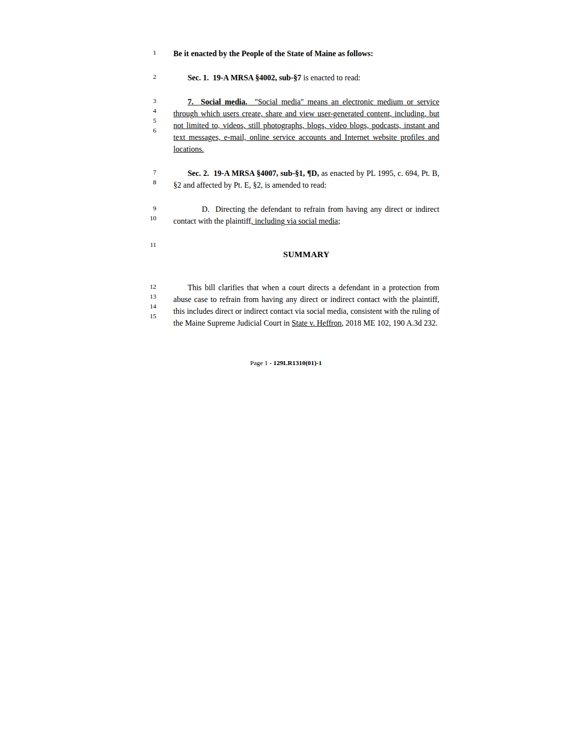| 1 | Be it enacted by the People of the State of Maine as follows: |
| 2 | Sec. 1. 19-A MRSA §4002, sub-§7 is enacted to read: |
| 3 4 5 6 | 7. Social media. "Social media" means an electronic medium or service through which users create, share and view user-generated content, including, but not limited to, videos, still photographs, blogs, video blogs, podcasts, instant and text messages, e-mail, online service accounts and Internet website profiles and locations. |
| 7 8 | Sec. 2. 19-A MRSA §4007, sub-§1, ¶D, as enacted by PL 1995, c. 694, Pt. B, §2 and affected by Pt. E, §2, is amended to read: |
| 9 10 | D. Directing the defendant to refrain from having any direct or indirect contact with the plaintiff , including via social media ; |
| 11 | SUMMARY |
| 12 13 14 15 | This bill clarifies that when a court directs a defendant in a protection from abuse case to refrain from having any direct or indirect contact with the plaintiff, this includes direct or indirect contact via social media, consistent with the ruling of the Maine Supreme Judicial Court in State v. Heffron , 2018 ME 102, 190 A.3d 232. |
Page 1 - 129LR1310(01)-1